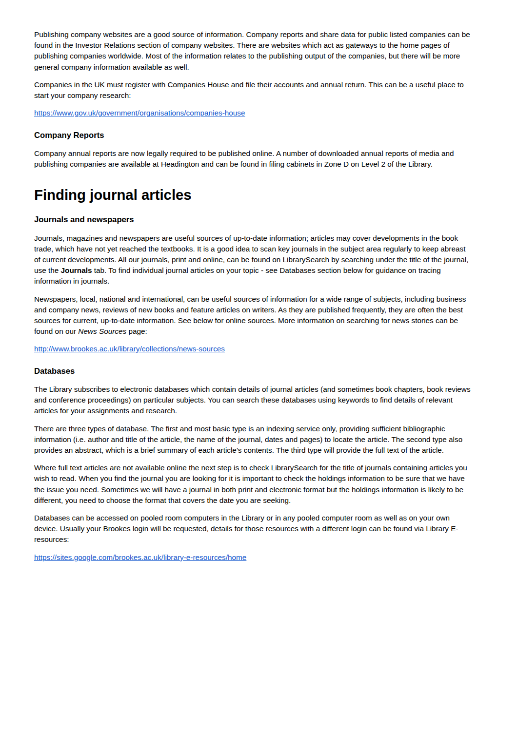Publishing company websites are a good source of information. Company reports and share data for public listed companies can be found in the Investor Relations section of company websites. There are websites which act as gateways to the home pages of publishing companies worldwide. Most of the information relates to the publishing output of the companies, but there will be more general company information available as well.
Companies in the UK must register with Companies House and file their accounts and annual return. This can be a useful place to start your company research:
https://www.gov.uk/government/organisations/companies-house
Company Reports
Company annual reports are now legally required to be published online. A number of downloaded annual reports of media and publishing companies are available at Headington and can be found in filing cabinets in Zone D on Level 2 of the Library.
Finding journal articles
Journals and newspapers
Journals, magazines and newspapers are useful sources of up-to-date information; articles may cover developments in the book trade, which have not yet reached the textbooks. It is a good idea to scan key journals in the subject area regularly to keep abreast of current developments. All our journals, print and online, can be found on LibrarySearch by searching under the title of the journal, use the Journals tab. To find individual journal articles on your topic - see Databases section below for guidance on tracing information in journals.
Newspapers, local, national and international, can be useful sources of information for a wide range of subjects, including business and company news, reviews of new books and feature articles on writers. As they are published frequently, they are often the best sources for current, up-to-date information. See below for online sources. More information on searching for news stories can be found on our News Sources page:
http://www.brookes.ac.uk/library/collections/news-sources
Databases
The Library subscribes to electronic databases which contain details of journal articles (and sometimes book chapters, book reviews and conference proceedings) on particular subjects. You can search these databases using keywords to find details of relevant articles for your assignments and research.
There are three types of database. The first and most basic type is an indexing service only, providing sufficient bibliographic information (i.e. author and title of the article, the name of the journal, dates and pages) to locate the article. The second type also provides an abstract, which is a brief summary of each article's contents. The third type will provide the full text of the article.
Where full text articles are not available online the next step is to check LibrarySearch for the title of journals containing articles you wish to read. When you find the journal you are looking for it is important to check the holdings information to be sure that we have the issue you need. Sometimes we will have a journal in both print and electronic format but the holdings information is likely to be different, you need to choose the format that covers the date you are seeking.
Databases can be accessed on pooled room computers in the Library or in any pooled computer room as well as on your own device. Usually your Brookes login will be requested, details for those resources with a different login can be found via Library E-resources:
https://sites.google.com/brookes.ac.uk/library-e-resources/home